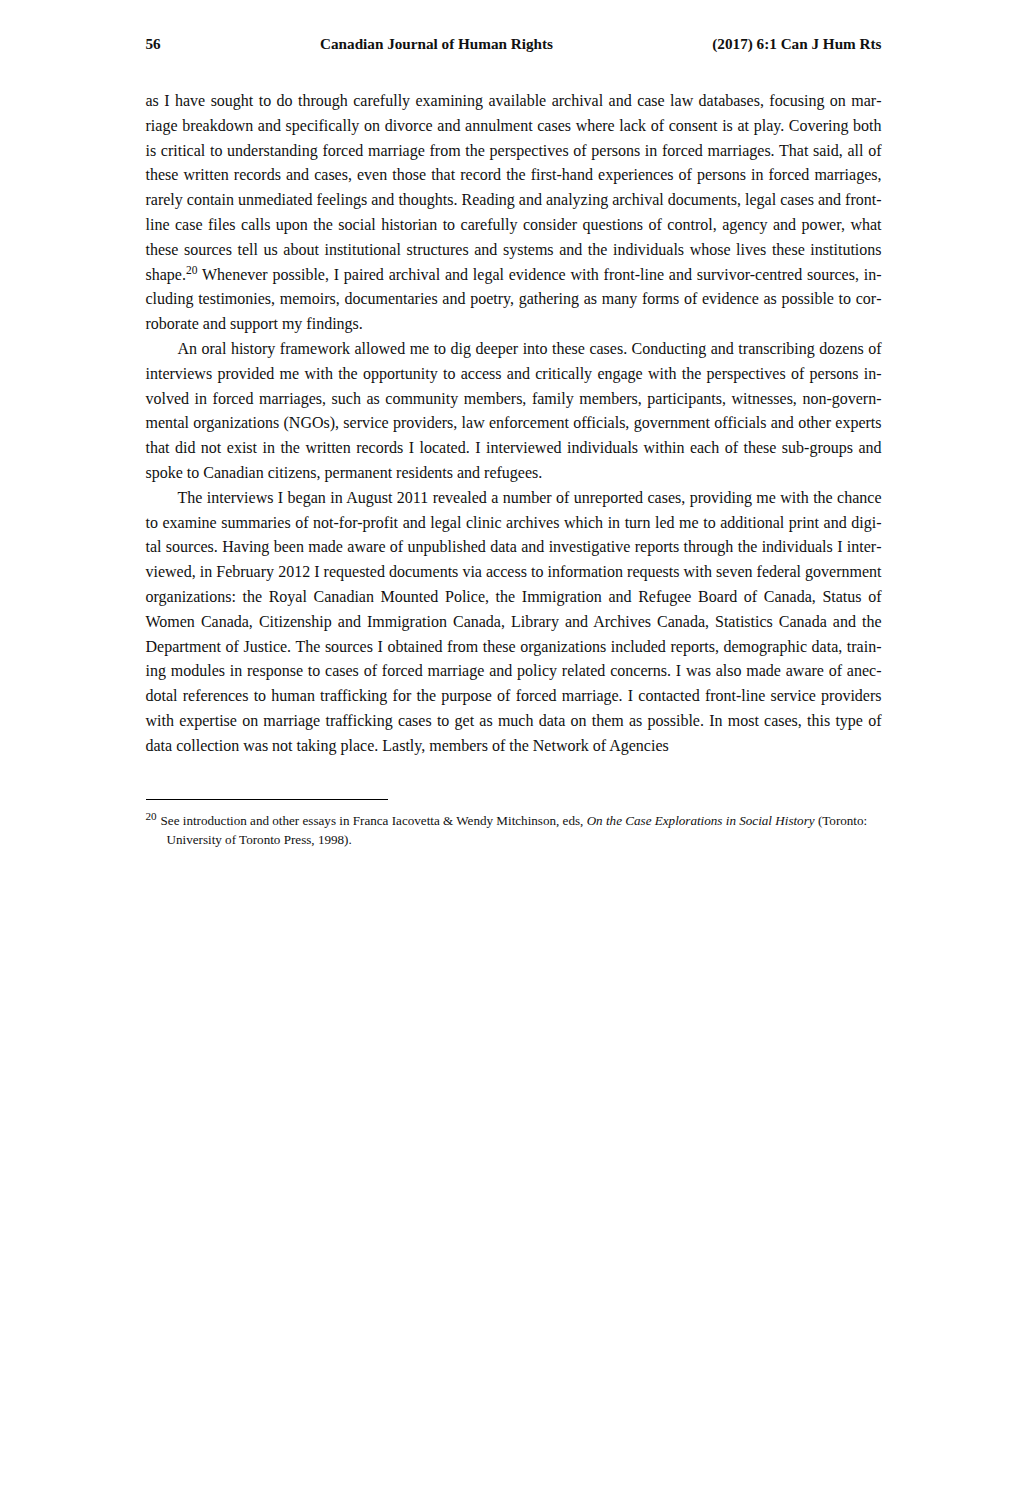56 Canadian Journal of Human Rights (2017) 6:1 Can J Hum Rts
as I have sought to do through carefully examining available archival and case law databases, focusing on marriage breakdown and specifically on divorce and annulment cases where lack of consent is at play. Covering both is critical to understanding forced marriage from the perspectives of persons in forced marriages. That said, all of these written records and cases, even those that record the first-hand experiences of persons in forced marriages, rarely contain unmediated feelings and thoughts. Reading and analyzing archival documents, legal cases and front-line case files calls upon the social historian to carefully consider questions of control, agency and power, what these sources tell us about institutional structures and systems and the individuals whose lives these institutions shape.20 Whenever possible, I paired archival and legal evidence with front-line and survivor-centred sources, including testimonies, memoirs, documentaries and poetry, gathering as many forms of evidence as possible to corroborate and support my findings.
An oral history framework allowed me to dig deeper into these cases. Conducting and transcribing dozens of interviews provided me with the opportunity to access and critically engage with the perspectives of persons involved in forced marriages, such as community members, family members, participants, witnesses, non-governmental organizations (NGOs), service providers, law enforcement officials, government officials and other experts that did not exist in the written records I located. I interviewed individuals within each of these sub-groups and spoke to Canadian citizens, permanent residents and refugees.
The interviews I began in August 2011 revealed a number of unreported cases, providing me with the chance to examine summaries of not-for-profit and legal clinic archives which in turn led me to additional print and digital sources. Having been made aware of unpublished data and investigative reports through the individuals I interviewed, in February 2012 I requested documents via access to information requests with seven federal government organizations: the Royal Canadian Mounted Police, the Immigration and Refugee Board of Canada, Status of Women Canada, Citizenship and Immigration Canada, Library and Archives Canada, Statistics Canada and the Department of Justice. The sources I obtained from these organizations included reports, demographic data, training modules in response to cases of forced marriage and policy related concerns. I was also made aware of anecdotal references to human trafficking for the purpose of forced marriage. I contacted front-line service providers with expertise on marriage trafficking cases to get as much data on them as possible. In most cases, this type of data collection was not taking place. Lastly, members of the Network of Agencies
20 See introduction and other essays in Franca Iacovetta & Wendy Mitchinson, eds, On the Case Explorations in Social History (Toronto: University of Toronto Press, 1998).